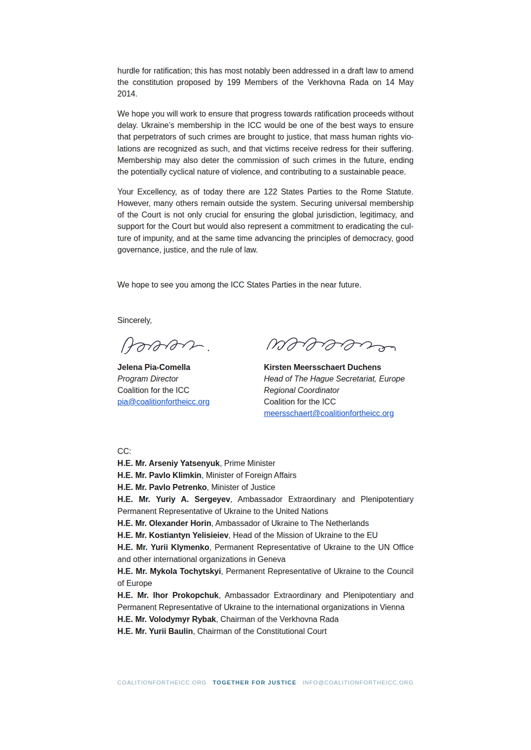hurdle for ratification; this has most notably been addressed in a draft law to amend the constitution proposed by 199 Members of the Verkhovna Rada on 14 May 2014.
We hope you will work to ensure that progress towards ratification proceeds without delay. Ukraine’s membership in the ICC would be one of the best ways to ensure that perpetrators of such crimes are brought to justice, that mass human rights violations are recognized as such, and that victims receive redress for their suffering. Membership may also deter the commission of such crimes in the future, ending the potentially cyclical nature of violence, and contributing to a sustainable peace.
Your Excellency, as of today there are 122 States Parties to the Rome Statute. However, many others remain outside the system. Securing universal membership of the Court is not only crucial for ensuring the global jurisdiction, legitimacy, and support for the Court but would also represent a commitment to eradicating the culture of impunity, and at the same time advancing the principles of democracy, good governance, justice, and the rule of law.
We hope to see you among the ICC States Parties in the near future.
Sincerely,
Jelena Pia-Comella
Program Director
Coalition for the ICC
pia@coalitionfortheicc.org
Kirsten Meersschaert Duchens
Head of The Hague Secretariat, Europe Regional Coordinator
Coalition for the ICC
meersschaert@coalitionfortheicc.org
CC:
H.E. Mr. Arseniy Yatsenyuk, Prime Minister
H.E. Mr. Pavlo Klimkin, Minister of Foreign Affairs
H.E. Mr. Pavlo Petrenko, Minister of Justice
H.E. Mr. Yuriy A. Sergeyev, Ambassador Extraordinary and Plenipotentiary Permanent Representative of Ukraine to the United Nations
H.E. Mr. Olexander Horin, Ambassador of Ukraine to The Netherlands
H.E. Mr. Kostiantyn Yelisieiev, Head of the Mission of Ukraine to the EU
H.E. Mr. Yurii Klymenko, Permanent Representative of Ukraine to the UN Office and other international organizations in Geneva
H.E. Mr. Mykola Tochytskyi, Permanent Representative of Ukraine to the Council of Europe
H.E. Mr. Ihor Prokopchuk, Ambassador Extraordinary and Plenipotentiary and Permanent Representative of Ukraine to the international organizations in Vienna
H.E. Mr. Volodymyr Rybak, Chairman of the Verkhovna Rada
H.E. Mr. Yurii Baulin, Chairman of the Constitutional Court
COALITIONFORTHEICC.ORG TOGETHER FOR JUSTICE INFO@COALITIONFORTHEICC.ORG